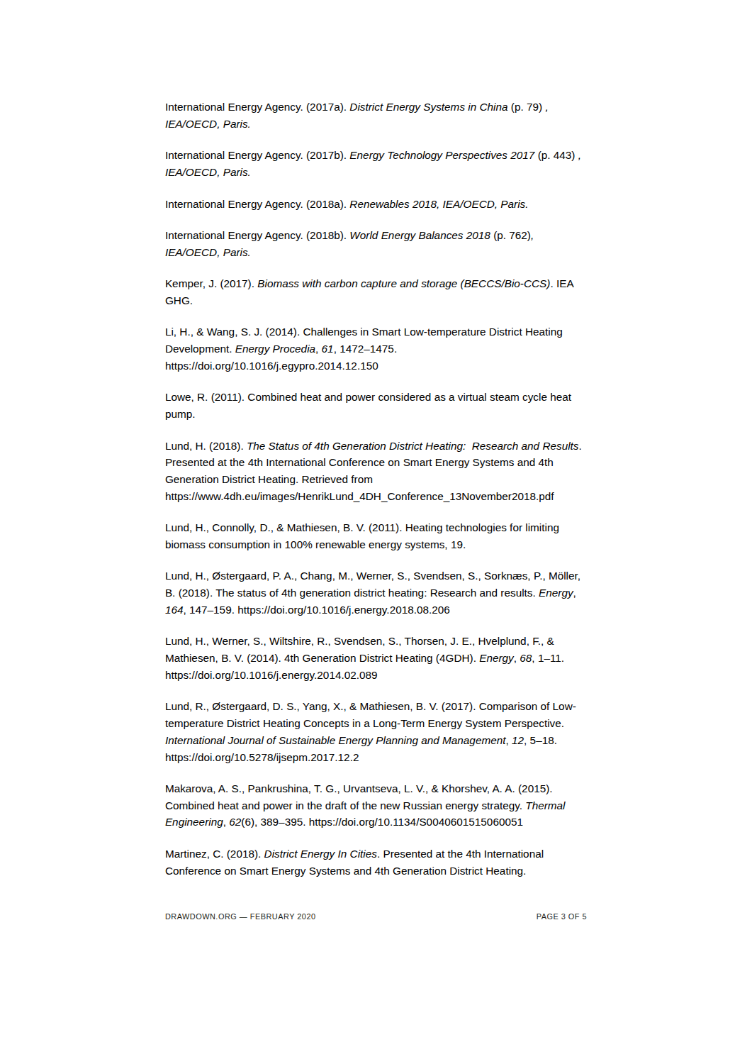International Energy Agency. (2017a). District Energy Systems in China (p. 79) , IEA/OECD, Paris.
International Energy Agency. (2017b). Energy Technology Perspectives 2017 (p. 443) , IEA/OECD, Paris.
International Energy Agency. (2018a). Renewables 2018, IEA/OECD, Paris.
International Energy Agency. (2018b). World Energy Balances 2018 (p. 762), IEA/OECD, Paris.
Kemper, J. (2017). Biomass with carbon capture and storage (BECCS/Bio-CCS). IEA GHG.
Li, H., & Wang, S. J. (2014). Challenges in Smart Low-temperature District Heating Development. Energy Procedia, 61, 1472–1475. https://doi.org/10.1016/j.egypro.2014.12.150
Lowe, R. (2011). Combined heat and power considered as a virtual steam cycle heat pump.
Lund, H. (2018). The Status of 4th Generation District Heating: Research and Results. Presented at the 4th International Conference on Smart Energy Systems and 4th Generation District Heating. Retrieved from https://www.4dh.eu/images/HenrikLund_4DH_Conference_13November2018.pdf
Lund, H., Connolly, D., & Mathiesen, B. V. (2011). Heating technologies for limiting biomass consumption in 100% renewable energy systems, 19.
Lund, H., Østergaard, P. A., Chang, M., Werner, S., Svendsen, S., Sorknæs, P., Möller, B. (2018). The status of 4th generation district heating: Research and results. Energy, 164, 147–159. https://doi.org/10.1016/j.energy.2018.08.206
Lund, H., Werner, S., Wiltshire, R., Svendsen, S., Thorsen, J. E., Hvelplund, F., & Mathiesen, B. V. (2014). 4th Generation District Heating (4GDH). Energy, 68, 1–11. https://doi.org/10.1016/j.energy.2014.02.089
Lund, R., Østergaard, D. S., Yang, X., & Mathiesen, B. V. (2017). Comparison of Low-temperature District Heating Concepts in a Long-Term Energy System Perspective. International Journal of Sustainable Energy Planning and Management, 12, 5–18. https://doi.org/10.5278/ijsepm.2017.12.2
Makarova, A. S., Pankrushina, T. G., Urvantseva, L. V., & Khorshev, A. A. (2015). Combined heat and power in the draft of the new Russian energy strategy. Thermal Engineering, 62(6), 389–395. https://doi.org/10.1134/S0040601515060051
Martinez, C. (2018). District Energy In Cities. Presented at the 4th International Conference on Smart Energy Systems and 4th Generation District Heating.
DRAWDOWN.ORG — FEBRUARY 2020 PAGE 3 OF 5